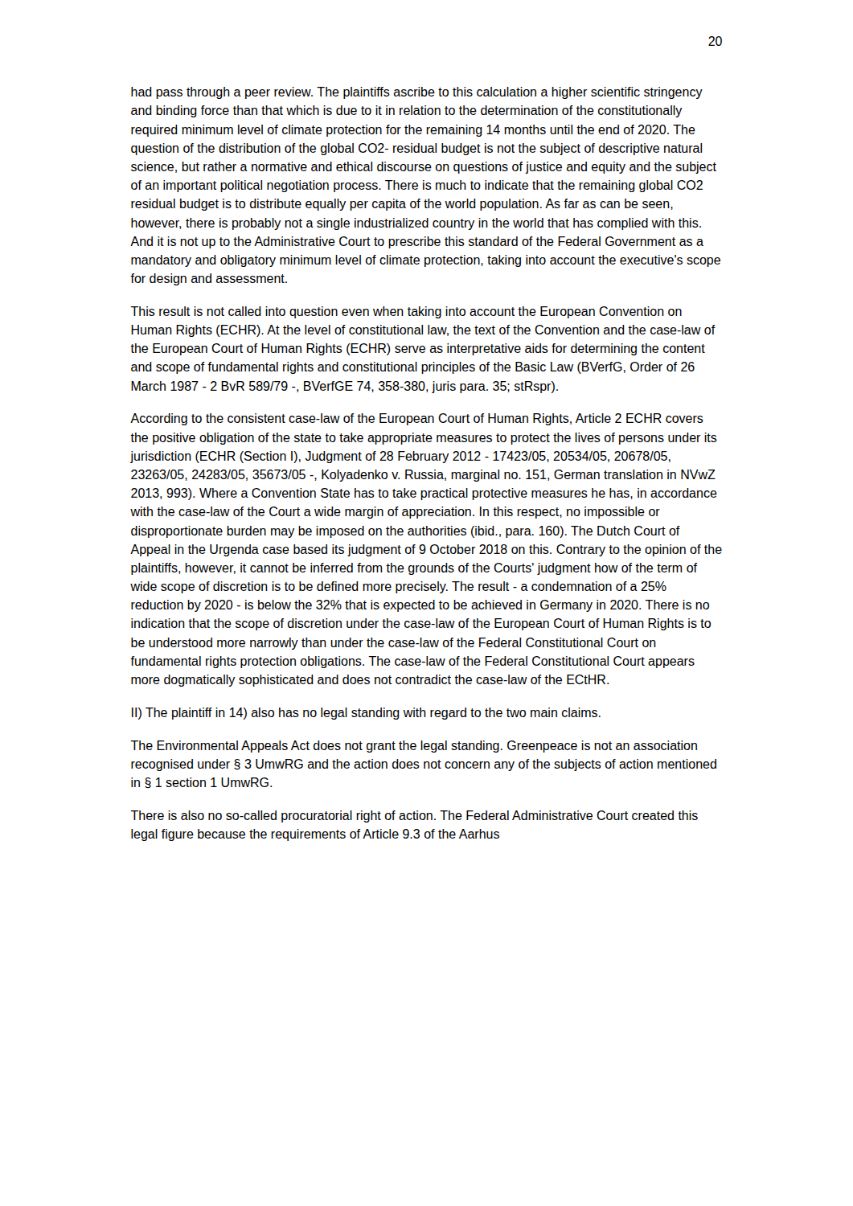20
had pass through a peer review. The plaintiffs ascribe to this calculation a higher scientific stringency and binding force than that which is due to it in relation to the determination of the constitutionally required minimum level of climate protection for the remaining 14 months until the end of 2020. The question of the distribution of the global CO2- residual budget is not the subject of descriptive natural science, but rather a normative and ethical discourse on questions of justice and equity and the subject of an important political negotiation process. There is much to indicate that the remaining global CO2 residual budget is to distribute equally per capita of the world population. As far as can be seen, however, there is probably not a single industrialized country in the world that has complied with this. And it is not up to the Administrative Court to prescribe this standard of the Federal Government as a mandatory and obligatory minimum level of climate protection, taking into account the executive's scope for design and assessment.
This result is not called into question even when taking into account the European Convention on Human Rights (ECHR). At the level of constitutional law, the text of the Convention and the case-law of the European Court of Human Rights (ECHR) serve as interpretative aids for determining the content and scope of fundamental rights and constitutional principles of the Basic Law (BVerfG, Order of 26 March 1987 - 2 BvR 589/79 -, BVerfGE 74, 358-380, juris para. 35; stRspr).
According to the consistent case-law of the European Court of Human Rights, Article 2 ECHR covers the positive obligation of the state to take appropriate measures to protect the lives of persons under its jurisdiction (ECHR (Section I), Judgment of 28 February 2012 - 17423/05, 20534/05, 20678/05, 23263/05, 24283/05, 35673/05 -, Kolyadenko v. Russia, marginal no. 151, German translation in NVwZ 2013, 993). Where a Convention State has to take practical protective measures he has, in accordance with the case-law of the Court a wide margin of appreciation. In this respect, no impossible or disproportionate burden may be imposed on the authorities (ibid., para. 160). The Dutch Court of Appeal in the Urgenda case based its judgment of 9 October 2018 on this. Contrary to the opinion of the plaintiffs, however, it cannot be inferred from the grounds of the Courts' judgment how of the term of wide scope of discretion is to be defined more precisely. The result - a condemnation of a 25% reduction by 2020 - is below the 32% that is expected to be achieved in Germany in 2020. There is no indication that the scope of discretion under the case-law of the European Court of Human Rights is to be understood more narrowly than under the case-law of the Federal Constitutional Court on fundamental rights protection obligations. The case-law of the Federal Constitutional Court appears more dogmatically sophisticated and does not contradict the case-law of the ECtHR.
II) The plaintiff in 14) also has no legal standing with regard to the two main claims.
The Environmental Appeals Act does not grant the legal standing. Greenpeace is not an association recognised under § 3 UmwRG and the action does not concern any of the subjects of action mentioned in § 1 section 1 UmwRG.
There is also no so-called procuratorial right of action. The Federal Administrative Court created this legal figure because the requirements of Article 9.3 of the Aarhus